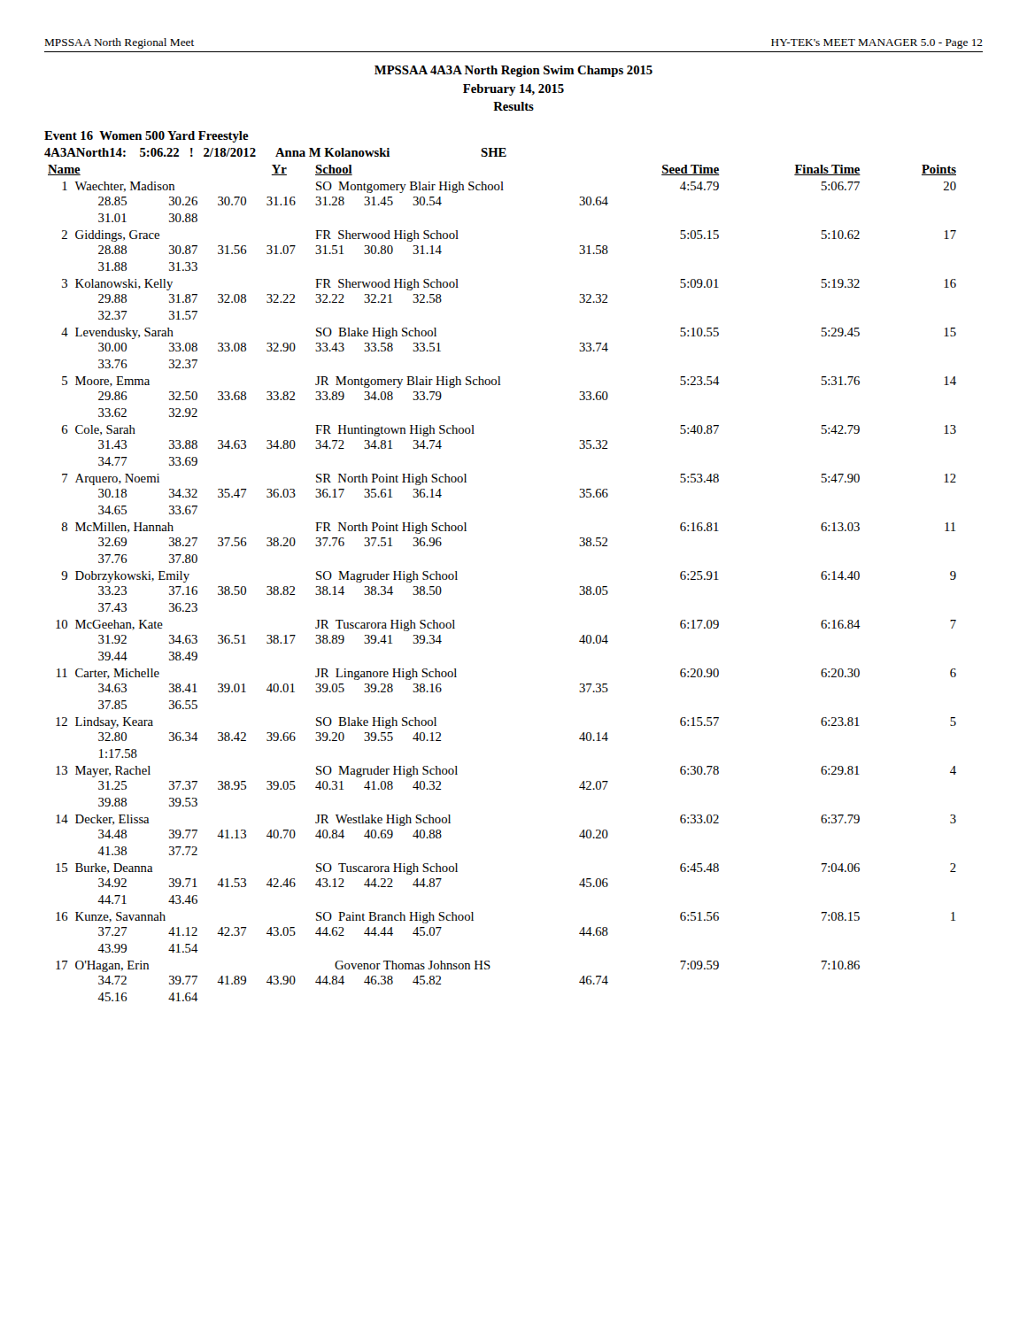MPSSAA North Regional Meet HY-TEK's MEET MANAGER 5.0 - Page 12
MPSSAA 4A3A North Region Swim Champs 2015
February 14, 2015
Results
Event 16 Women 500 Yard Freestyle
4A3ANorth14: 5:06.22 ! 2/18/2012 Anna M Kolanowski SHE
| Name | | | Yr | School | | Seed Time | Finals Time | Points |
| --- | --- | --- | --- | --- | --- | --- | --- | --- |
| 1 | Waechter, Madison | SO Montgomery Blair High School | | 4:54.79 | 5:06.77 | 20 |
| | 28.85 | 30.26 | 30.70 | 31.16 | 31.28 31.45 30.54 | 30.64 | | | |
| | 31.01 | 30.88 | |
| 2 | Giddings, Grace | FR Sherwood High School | | 5:05.15 | 5:10.62 | 17 |
| | 28.88 | 30.87 | 31.56 | 31.07 | 31.51 30.80 31.14 | 31.58 | | | |
| | 31.88 | 31.33 | |
| 3 | Kolanowski, Kelly | FR Sherwood High School | | 5:09.01 | 5:19.32 | 16 |
| | 29.88 | 31.87 | 32.08 | 32.22 | 32.22 32.21 32.58 | 32.32 | | | |
| | 32.37 | 31.57 | |
| 4 | Levendusky, Sarah | SO Blake High School | | 5:10.55 | 5:29.45 | 15 |
| | 30.00 | 33.08 | 33.08 | 32.90 | 33.43 33.58 33.51 | 33.74 | | | |
| | 33.76 | 32.37 | |
| 5 | Moore, Emma | JR Montgomery Blair High School | | 5:23.54 | 5:31.76 | 14 |
| | 29.86 | 32.50 | 33.68 | 33.82 | 33.89 34.08 33.79 | 33.60 | | | |
| | 33.62 | 32.92 | |
| 6 | Cole, Sarah | FR Huntingtown High School | | 5:40.87 | 5:42.79 | 13 |
| | 31.43 | 33.88 | 34.63 | 34.80 | 34.72 34.81 34.74 | 35.32 | | | |
| | 34.77 | 33.69 | |
| 7 | Arquero, Noemi | SR North Point High School | | 5:53.48 | 5:47.90 | 12 |
| | 30.18 | 34.32 | 35.47 | 36.03 | 36.17 35.61 36.14 | 35.66 | | | |
| | 34.65 | 33.67 | |
| 8 | McMillen, Hannah | FR North Point High School | | 6:16.81 | 6:13.03 | 11 |
| | 32.69 | 38.27 | 37.56 | 38.20 | 37.76 37.51 36.96 | 38.52 | | | |
| | 37.76 | 37.80 | |
| 9 | Dobrzykowski, Emily | SO Magruder High School | | 6:25.91 | 6:14.40 | 9 |
| | 33.23 | 37.16 | 38.50 | 38.82 | 38.14 38.34 38.50 | 38.05 | | | |
| | 37.43 | 36.23 | |
| 10 | McGeehan, Kate | JR Tuscarora High School | | 6:17.09 | 6:16.84 | 7 |
| | 31.92 | 34.63 | 36.51 | 38.17 | 38.89 39.41 39.34 | 40.04 | | | |
| | 39.44 | 38.49 | |
| 11 | Carter, Michelle | JR Linganore High School | | 6:20.90 | 6:20.30 | 6 |
| | 34.63 | 38.41 | 39.01 | 40.01 | 39.05 39.28 38.16 | 37.35 | | | |
| | 37.85 | 36.55 | |
| 12 | Lindsay, Keara | SO Blake High School | | 6:15.57 | 6:23.81 | 5 |
| | 32.80 | 36.34 | 38.42 | 39.66 | 39.20 39.55 40.12 | 40.14 | | | |
| | 1:17.58 | |
| 13 | Mayer, Rachel | SO Magruder High School | | 6:30.78 | 6:29.81 | 4 |
| | 31.25 | 37.37 | 38.95 | 39.05 | 40.31 41.08 40.32 | 42.07 | | | |
| | 39.88 | 39.53 | |
| 14 | Decker, Elissa | JR Westlake High School | | 6:33.02 | 6:37.79 | 3 |
| | 34.48 | 39.77 | 41.13 | 40.70 | 40.84 40.69 40.88 | 40.20 | | | |
| | 41.38 | 37.72 | |
| 15 | Burke, Deanna | SO Tuscarora High School | | 6:45.48 | 7:04.06 | 2 |
| | 34.92 | 39.71 | 41.53 | 42.46 | 43.12 44.22 44.87 | 45.06 | | | |
| | 44.71 | 43.46 | |
| 16 | Kunze, Savannah | SO Paint Branch High School | | 6:51.56 | 7:08.15 | 1 |
| | 37.27 | 41.12 | 42.37 | 43.05 | 44.62 44.44 45.07 | 44.68 | | | |
| | 43.99 | 41.54 | |
| 17 | O'Hagan, Erin | Govenor Thomas Johnson HS | | 7:09.59 | 7:10.86 | |
| | 34.72 | 39.77 | 41.89 | 43.90 | 44.84 46.38 45.82 | 46.74 | | | |
| | 45.16 | 41.64 | |